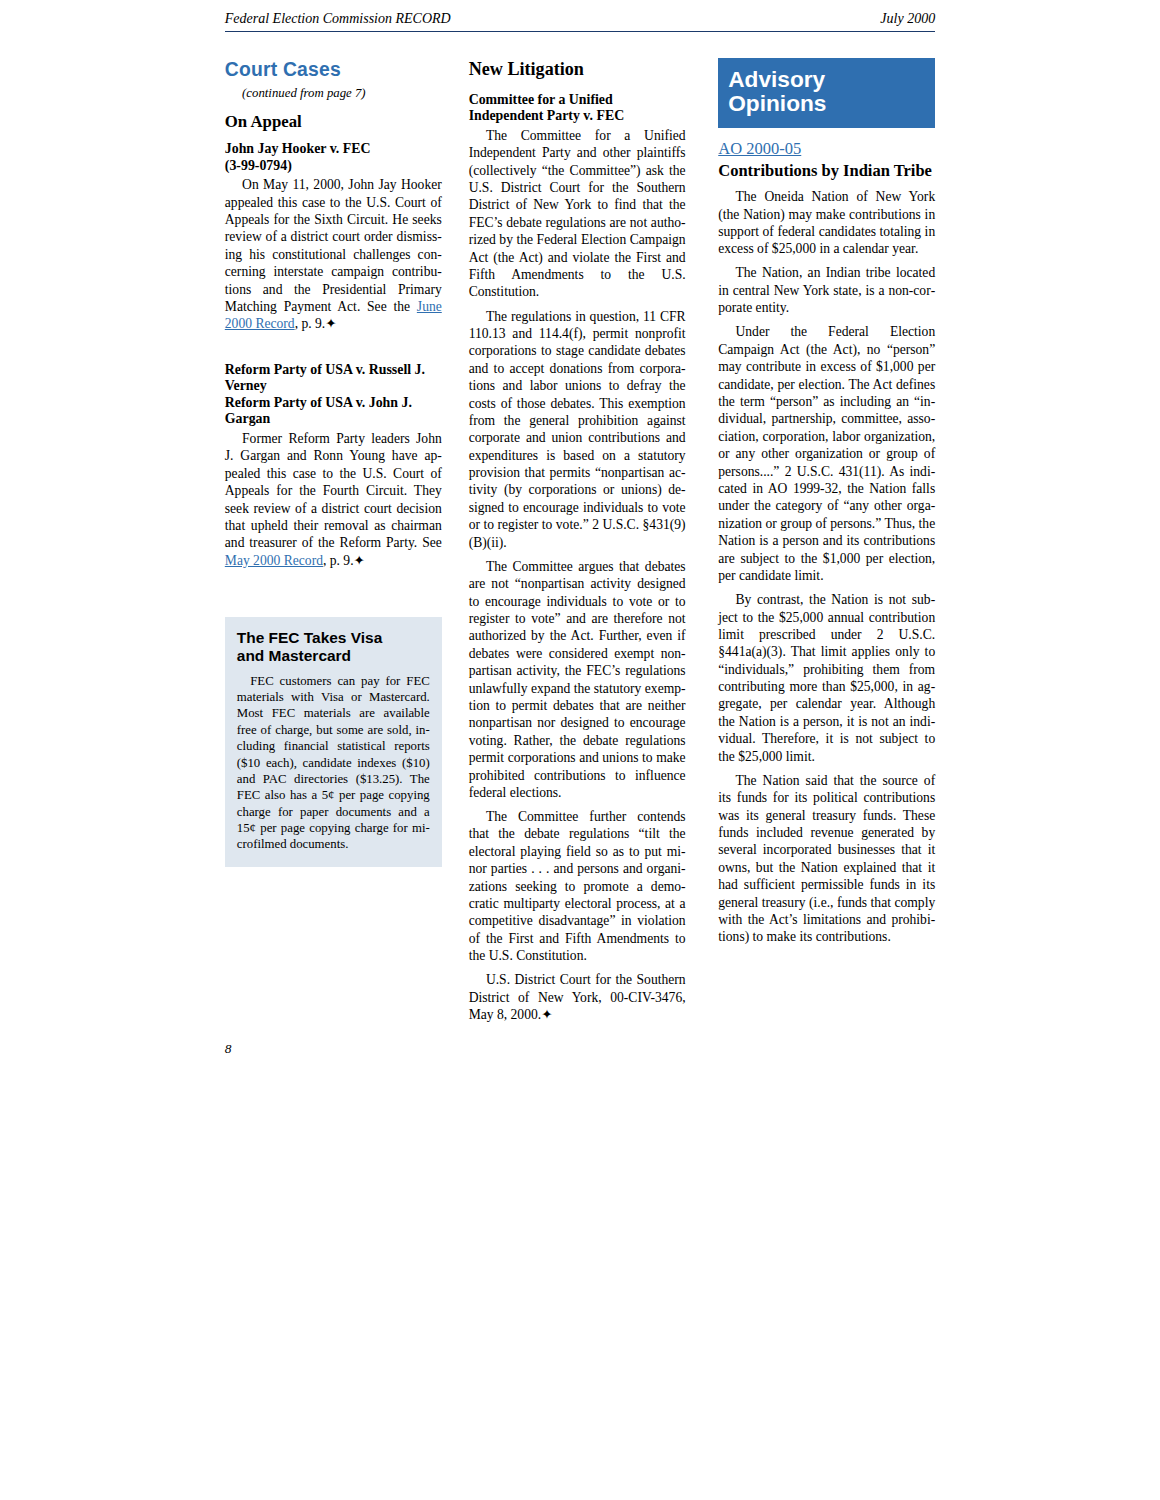Federal Election Commission RECORD
July 2000
Court Cases
(continued from page 7)
On Appeal
John Jay Hooker v. FEC
(3-99-0794)
On May 11, 2000, John Jay Hooker appealed this case to the U.S. Court of Appeals for the Sixth Circuit. He seeks review of a district court order dismissing his constitutional challenges concerning interstate campaign contributions and the Presidential Primary Matching Payment Act. See the June 2000 Record, p. 9.✦
Reform Party of USA v. Russell J. Verney
Reform Party of USA v. John J. Gargan
Former Reform Party leaders John J. Gargan and Ronn Young have appealed this case to the U.S. Court of Appeals for the Fourth Circuit. They seek review of a district court decision that upheld their removal as chairman and treasurer of the Reform Party. See May 2000 Record, p. 9.✦
The FEC Takes Visa
and Mastercard
FEC customers can pay for FEC materials with Visa or Mastercard. Most FEC materials are available free of charge, but some are sold, including financial statistical reports ($10 each), candidate indexes ($10) and PAC directories ($13.25). The FEC also has a 5¢ per page copying charge for paper documents and a 15¢ per page copying charge for microfilmed documents.
New Litigation
Committee for a Unified Independent Party v. FEC
The Committee for a Unified Independent Party and other plaintiffs (collectively “the Committee”) ask the U.S. District Court for the Southern District of New York to find that the FEC’s debate regulations are not authorized by the Federal Election Campaign Act (the Act) and violate the First and Fifth Amendments to the U.S. Constitution.
The regulations in question, 11 CFR 110.13 and 114.4(f), permit nonprofit corporations to stage candidate debates and to accept donations from corporations and labor unions to defray the costs of those debates. This exemption from the general prohibition against corporate and union contributions and expenditures is based on a statutory provision that permits “nonpartisan activity (by corporations or unions) designed to encourage individuals to vote or to register to vote.” 2 U.S.C. §431(9)(B)(ii).
The Committee argues that debates are not “nonpartisan activity designed to encourage individuals to vote or to register to vote” and are therefore not authorized by the Act. Further, even if debates were considered exempt nonpartisan activity, the FEC’s regulations unlawfully expand the statutory exemption to permit debates that are neither nonpartisan nor designed to encourage voting. Rather, the debate regulations permit corporations and unions to make prohibited contributions to influence federal elections.
The Committee further contends that the debate regulations “tilt the electoral playing field so as to put minor parties . . . and persons and organizations seeking to promote a democratic multiparty electoral process, at a competitive disadvantage” in violation of the First and Fifth Amendments to the U.S. Constitution.
U.S. District Court for the Southern District of New York, 00-CIV-3476, May 8, 2000.✦
Advisory
Opinions
AO 2000-05
Contributions by Indian Tribe
The Oneida Nation of New York (the Nation) may make contributions in support of federal candidates totaling in excess of $25,000 in a calendar year.
The Nation, an Indian tribe located in central New York state, is a non-corporate entity.
Under the Federal Election Campaign Act (the Act), no “person” may contribute in excess of $1,000 per candidate, per election. The Act defines the term “person” as including an “individual, partnership, committee, association, corporation, labor organization, or any other organization or group of persons....” 2 U.S.C. 431(11). As indicated in AO 1999-32, the Nation falls under the category of “any other organization or group of persons.” Thus, the Nation is a person and its contributions are subject to the $1,000 per election, per candidate limit.
By contrast, the Nation is not subject to the $25,000 annual contribution limit prescribed under 2 U.S.C. §441a(a)(3). That limit applies only to “individuals,” prohibiting them from contributing more than $25,000, in aggregate, per calendar year. Although the Nation is a person, it is not an individual. Therefore, it is not subject to the $25,000 limit.
The Nation said that the source of its funds for its political contributions was its general treasury funds. These funds included revenue generated by several incorporated businesses that it owns, but the Nation explained that it had sufficient permissible funds in its general treasury (i.e., funds that comply with the Act’s limitations and prohibitions) to make its contributions.
8